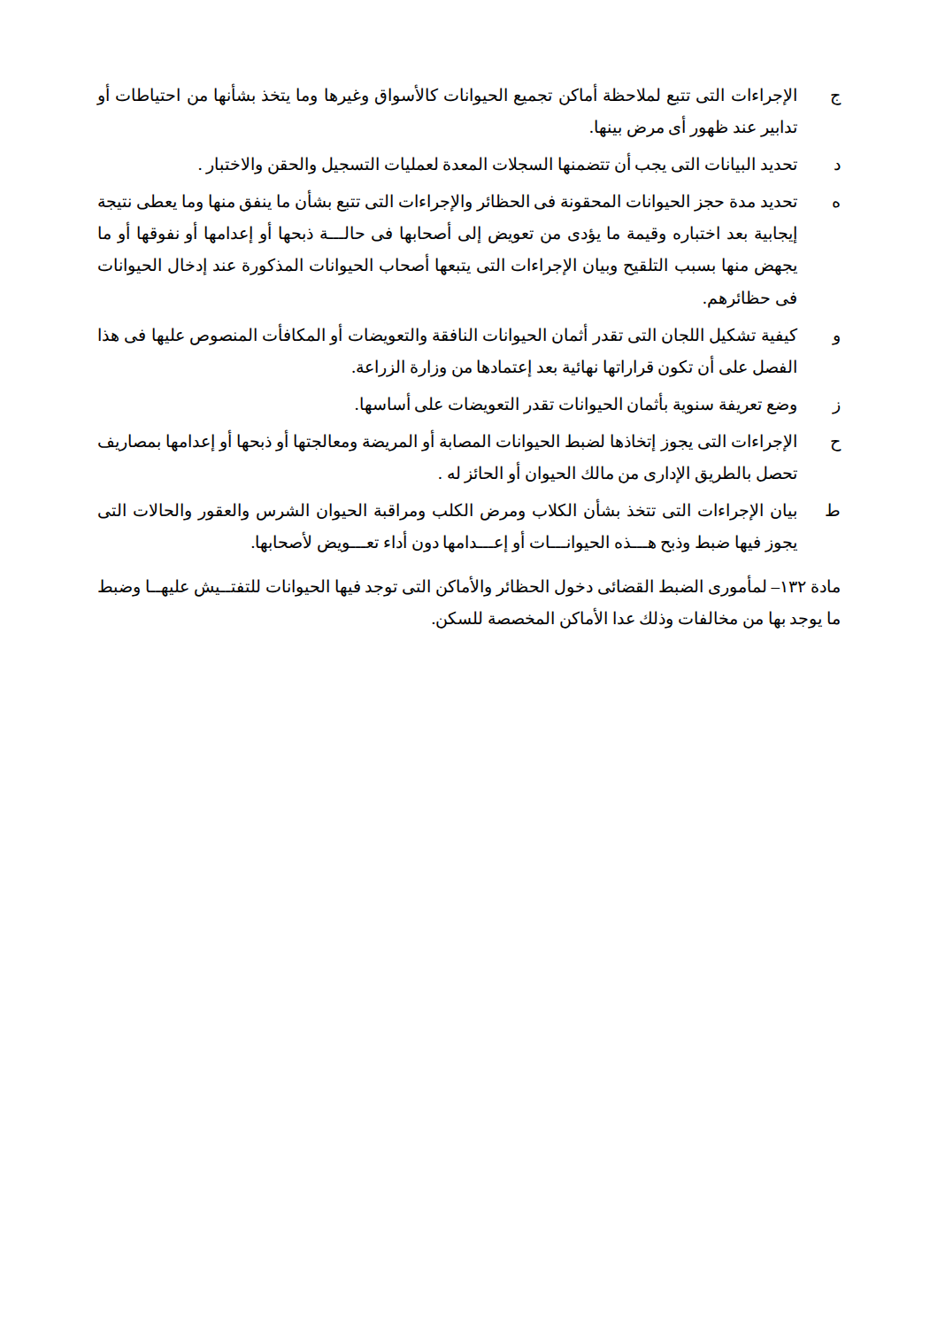ج
الإجراءات التى تتبع لملاحظة أماكن تجميع الحيوانات كالأسواق وغيرها وما يتخذ بشأنها من احتياطات أو تدابير عند ظهور أى مرض بينها.
د
تحديد البيانات التى يجب أن تتضمنها السجلات المعدة لعمليات التسجيل والحقن والاختبار .
ه
تحديد مدة حجز الحيوانات المحقونة فى الحظائر والإجراءات التى تتبع بشأن ما ينفق منها وما يعطى نتيجة إيجابية بعد اختباره وقيمة ما يؤدى من تعويض إلى أصحابها فى حالـــة ذبحها أو إعدامها أو نفوقها أو ما يجهض منها بسبب التلقيح وبيان الإجراءات التى يتبعها أصحاب الحيوانات المذكورة عند إدخال الحيوانات فى حظائرهم.
و
كيفية تشكيل اللجان التى تقدر أثمان الحيوانات النافقة والتعويضات أو المكافأت المنصوص عليها فى هذا الفصل على أن تكون قراراتها نهائية بعد إعتمادها من وزارة الزراعة.
ز
وضع تعريفة سنوية بأثمان الحيوانات تقدر التعويضات على أساسها.
ح
الإجراءات التى يجوز إتخاذها لضبط الحيوانات المصابة أو المريضة ومعالجتها أو ذبحها أو إعدامها بمصاريف تحصل بالطريق الإدارى من مالك الحيوان أو الحائز له .
ط
بيان الإجراءات التى تتخذ بشأن الكلاب ومرض الكلب ومراقبة الحيوان الشرس والعقور والحالات التى يجوز فيها ضبط وذبح هـــذه الحيوانـــات أو إعـــدامها دون أداء تعـــويض لأصحابها.
مادة ١٣٢– لمأمورى الضبط القضائى دخول الحظائر والأماكن التى توجد فيها الحيوانات للتفتــيش عليهــا وضبط ما يوجد بها من مخالفات وذلك عدا الأماكن المخصصة للسكن.